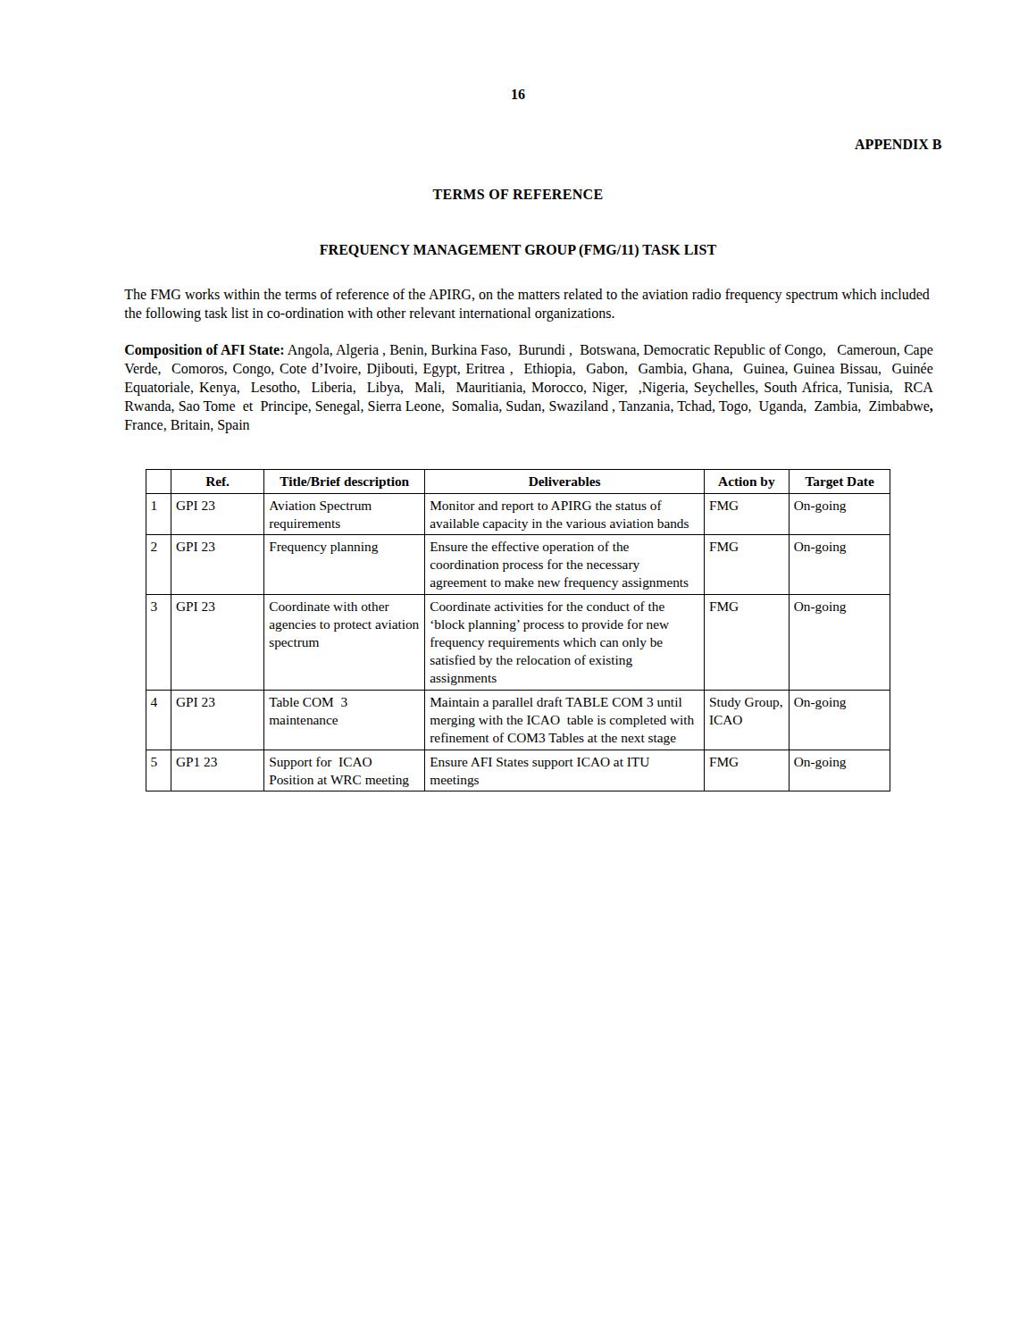16
APPENDIX B
TERMS OF REFERENCE
FREQUENCY MANAGEMENT GROUP (FMG/11) TASK LIST
The FMG works within the terms of reference of the APIRG, on the matters related to the aviation radio frequency spectrum which included the following task list in co-ordination with other relevant international organizations.
Composition of AFI State: Angola, Algeria , Benin, Burkina Faso, Burundi , Botswana, Democratic Republic of Congo, Cameroun, Cape Verde, Comoros, Congo, Cote d’Ivoire, Djibouti, Egypt, Eritrea , Ethiopia, Gabon, Gambia, Ghana, Guinea, Guinea Bissau, Guinée Equatoriale, Kenya, Lesotho, Liberia, Libya, Mali, Mauritiania, Morocco, Niger, ,Nigeria, Seychelles, South Africa, Tunisia, RCA Rwanda, Sao Tome et Principe, Senegal, Sierra Leone, Somalia, Sudan, Swaziland , Tanzania, Tchad, Togo, Uganda, Zambia, Zimbabwe, France, Britain, Spain
| | Ref. | Title/Brief description | Deliverables | Action by | Target Date |
| --- | --- | --- | --- | --- | --- |
| 1 | GPI 23 | Aviation Spectrum requirements | Monitor and report to APIRG the status of available capacity in the various aviation bands | FMG | On-going |
| 2 | GPI 23 | Frequency planning | Ensure the effective operation of the coordination process for the necessary agreement to make new frequency assignments | FMG | On-going |
| 3 | GPI 23 | Coordinate with other agencies to protect aviation spectrum | Coordinate activities for the conduct of the ‘block planning’ process to provide for new frequency requirements which can only be satisfied by the relocation of existing assignments | FMG | On-going |
| 4 | GPI 23 | Table COM 3 maintenance | Maintain a parallel draft TABLE COM 3 until merging with the ICAO table is completed with refinement of COM3 Tables at the next stage | Study Group, ICAO | On-going |
| 5 | GP1 23 | Support for ICAO Position at WRC meeting | Ensure AFI States support ICAO at ITU meetings | FMG | On-going |